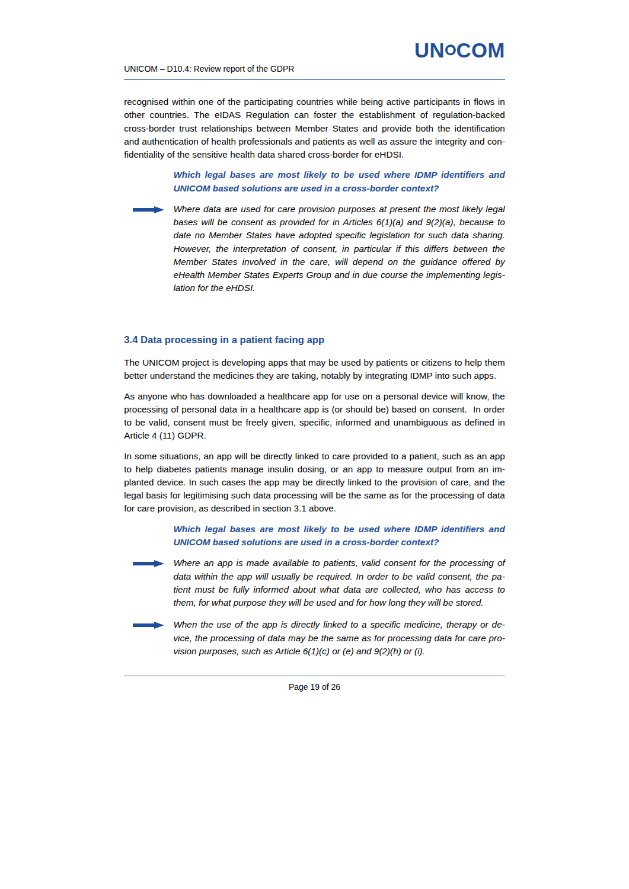UNICOM – D10.4: Review report of the GDPR
UN COM
recognised within one of the participating countries while being active participants in flows in other countries. The eIDAS Regulation can foster the establishment of regulation-backed cross-border trust relationships between Member States and provide both the identification and authentication of health professionals and patients as well as assure the integrity and confidentiality of the sensitive health data shared cross-border for eHDSI.
Which legal bases are most likely to be used where IDMP identifiers and UNICOM based solutions are used in a cross-border context?
Where data are used for care provision purposes at present the most likely legal bases will be consent as provided for in Articles 6(1)(a) and 9(2)(a), because to date no Member States have adopted specific legislation for such data sharing. However, the interpretation of consent, in particular if this differs between the Member States involved in the care, will depend on the guidance offered by eHealth Member States Experts Group and in due course the implementing legislation for the eHDSI.
3.4 Data processing in a patient facing app
The UNICOM project is developing apps that may be used by patients or citizens to help them better understand the medicines they are taking, notably by integrating IDMP into such apps.
As anyone who has downloaded a healthcare app for use on a personal device will know, the processing of personal data in a healthcare app is (or should be) based on consent. In order to be valid, consent must be freely given, specific, informed and unambiguous as defined in Article 4 (11) GDPR.
In some situations, an app will be directly linked to care provided to a patient, such as an app to help diabetes patients manage insulin dosing, or an app to measure output from an implanted device. In such cases the app may be directly linked to the provision of care, and the legal basis for legitimising such data processing will be the same as for the processing of data for care provision, as described in section 3.1 above.
Which legal bases are most likely to be used where IDMP identifiers and UNICOM based solutions are used in a cross-border context?
Where an app is made available to patients, valid consent for the processing of data within the app will usually be required. In order to be valid consent, the patient must be fully informed about what data are collected, who has access to them, for what purpose they will be used and for how long they will be stored.
When the use of the app is directly linked to a specific medicine, therapy or device, the processing of data may be the same as for processing data for care provision purposes, such as Article 6(1)(c) or (e) and 9(2)(h) or (i).
Page 19 of 26